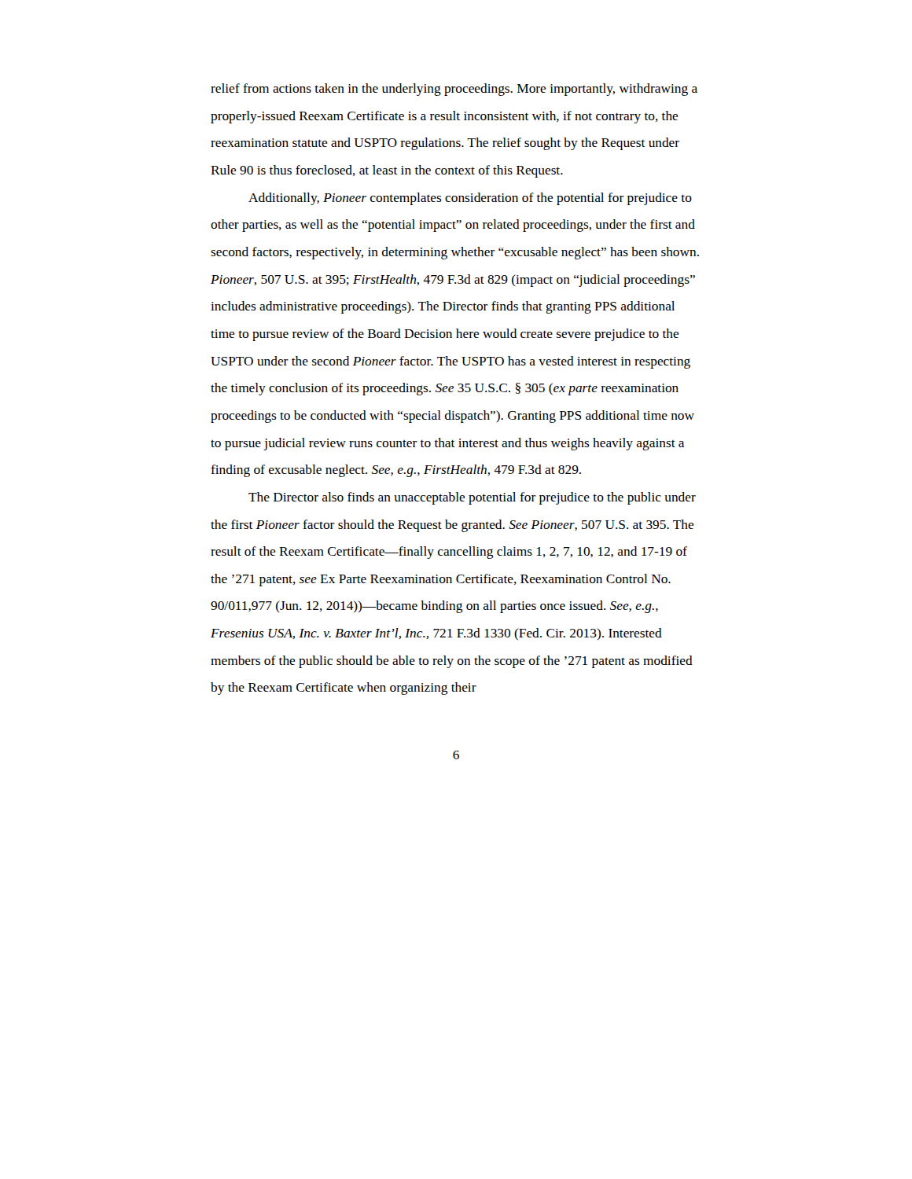relief from actions taken in the underlying proceedings. More importantly, withdrawing a properly-issued Reexam Certificate is a result inconsistent with, if not contrary to, the reexamination statute and USPTO regulations. The relief sought by the Request under Rule 90 is thus foreclosed, at least in the context of this Request.
Additionally, Pioneer contemplates consideration of the potential for prejudice to other parties, as well as the “potential impact” on related proceedings, under the first and second factors, respectively, in determining whether “excusable neglect” has been shown. Pioneer, 507 U.S. at 395; FirstHealth, 479 F.3d at 829 (impact on “judicial proceedings” includes administrative proceedings). The Director finds that granting PPS additional time to pursue review of the Board Decision here would create severe prejudice to the USPTO under the second Pioneer factor. The USPTO has a vested interest in respecting the timely conclusion of its proceedings. See 35 U.S.C. § 305 (ex parte reexamination proceedings to be conducted with “special dispatch”). Granting PPS additional time now to pursue judicial review runs counter to that interest and thus weighs heavily against a finding of excusable neglect. See, e.g., FirstHealth, 479 F.3d at 829.
The Director also finds an unacceptable potential for prejudice to the public under the first Pioneer factor should the Request be granted. See Pioneer, 507 U.S. at 395. The result of the Reexam Certificate—finally cancelling claims 1, 2, 7, 10, 12, and 17-19 of the ’271 patent, see Ex Parte Reexamination Certificate, Reexamination Control No. 90/011,977 (Jun. 12, 2014))—became binding on all parties once issued. See, e.g., Fresenius USA, Inc. v. Baxter Int’l, Inc., 721 F.3d 1330 (Fed. Cir. 2013). Interested members of the public should be able to rely on the scope of the ’271 patent as modified by the Reexam Certificate when organizing their
6